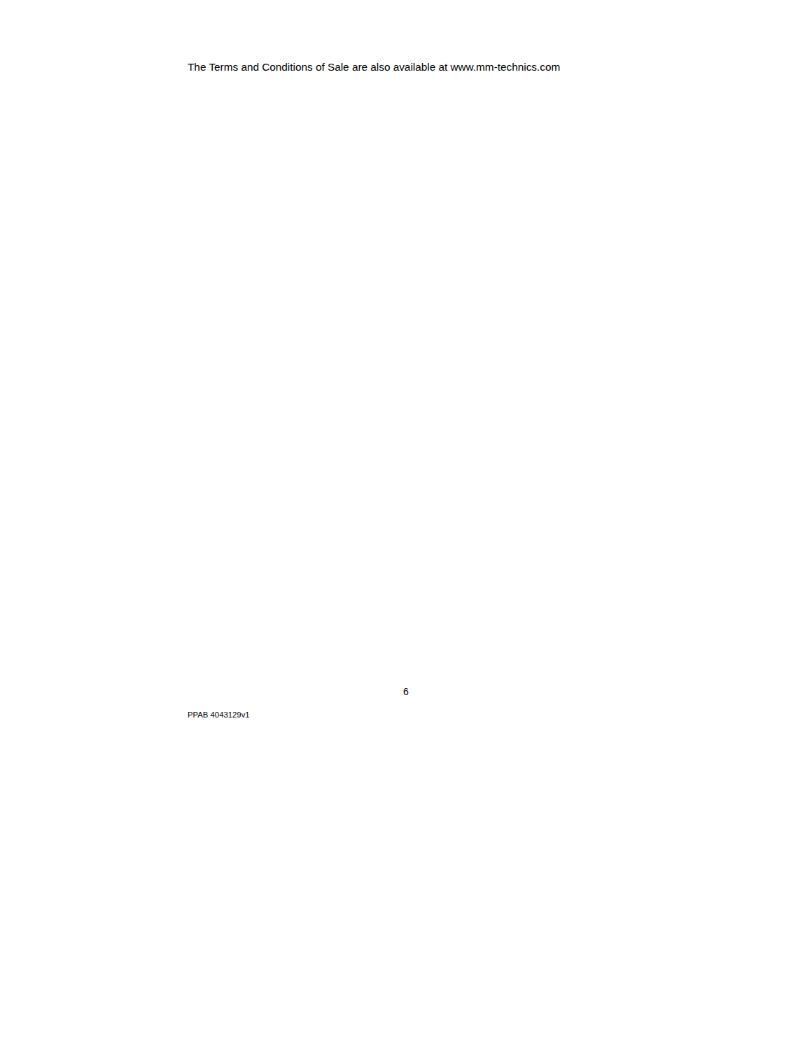The Terms and Conditions of Sale are also available at www.mm-technics.com
6
PPAB 4043129v1